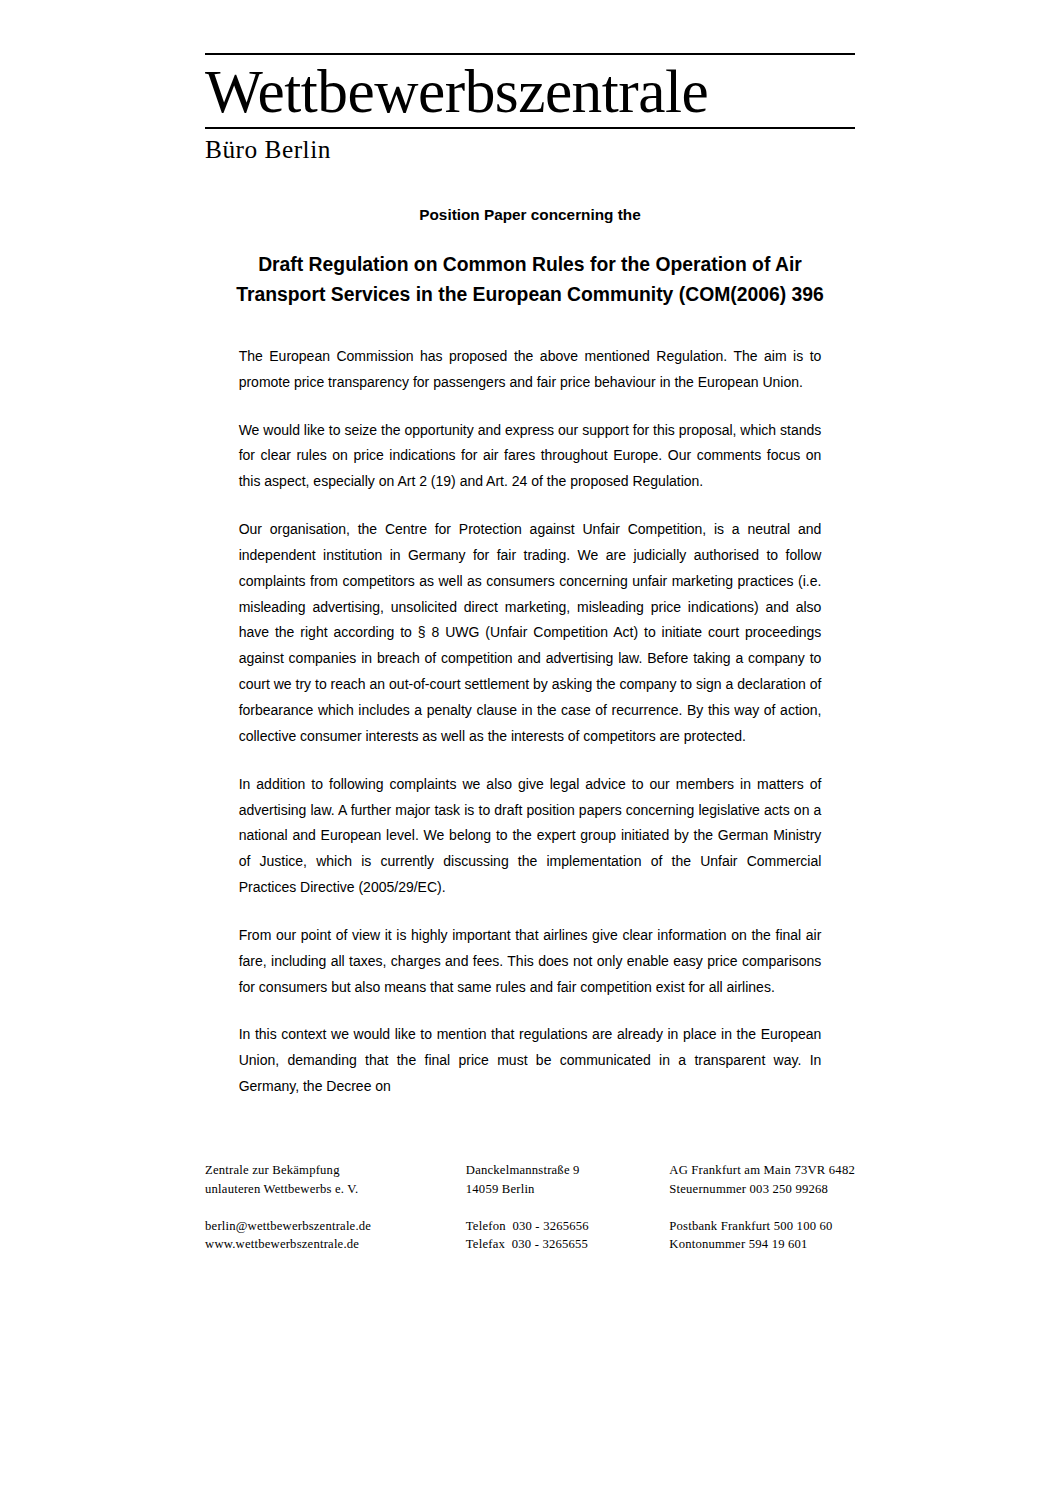Wettbewerbszentrale
Büro Berlin
Position Paper concerning the
Draft Regulation on Common Rules for the Operation of Air Transport Services in the European Community (COM(2006) 396
The European Commission has proposed the above mentioned Regulation. The aim is to promote price transparency for passengers and fair price behaviour in the European Union.
We would like to seize the opportunity and express our support for this proposal, which stands for clear rules on price indications for air fares throughout Europe. Our comments focus on this aspect, especially on Art 2 (19) and Art. 24 of the proposed Regulation.
Our organisation, the Centre for Protection against Unfair Competition, is a neutral and independent institution in Germany for fair trading. We are judicially authorised to follow complaints from competitors as well as consumers concerning unfair marketing practices (i.e. misleading advertising, unsolicited direct marketing, misleading price indications) and also have the right according to § 8 UWG (Unfair Competition Act) to initiate court proceedings against companies in breach of competition and advertising law. Before taking a company to court we try to reach an out-of-court settlement by asking the company to sign a declaration of forbearance which includes a penalty clause in the case of recurrence. By this way of action, collective consumer interests as well as the interests of competitors are protected.
In addition to following complaints we also give legal advice to our members in matters of advertising law. A further major task is to draft position papers concerning legislative acts on a national and European level. We belong to the expert group initiated by the German Ministry of Justice, which is currently discussing the implementation of the Unfair Commercial Practices Directive (2005/29/EC).
From our point of view it is highly important that airlines give clear information on the final air fare, including all taxes, charges and fees. This does not only enable easy price comparisons for consumers but also means that same rules and fair competition exist for all airlines.
In this context we would like to mention that regulations are already in place in the European Union, demanding that the final price must be communicated in a transparent way. In Germany, the Decree on
Zentrale zur Bekämpfung
unlauteren Wettbewerbs e. V.
berlin@wettbewerbszentrale.de
www.wettbewerbszentrale.de
Danckelmannstraße 9
14059 Berlin
Telefon 030 - 3265656
Telefax 030 - 3265655
AG Frankfurt am Main 73VR 6482
Steuernummer 003 250 99268
Postbank Frankfurt 500 100 60
Kontonummer 594 19 601